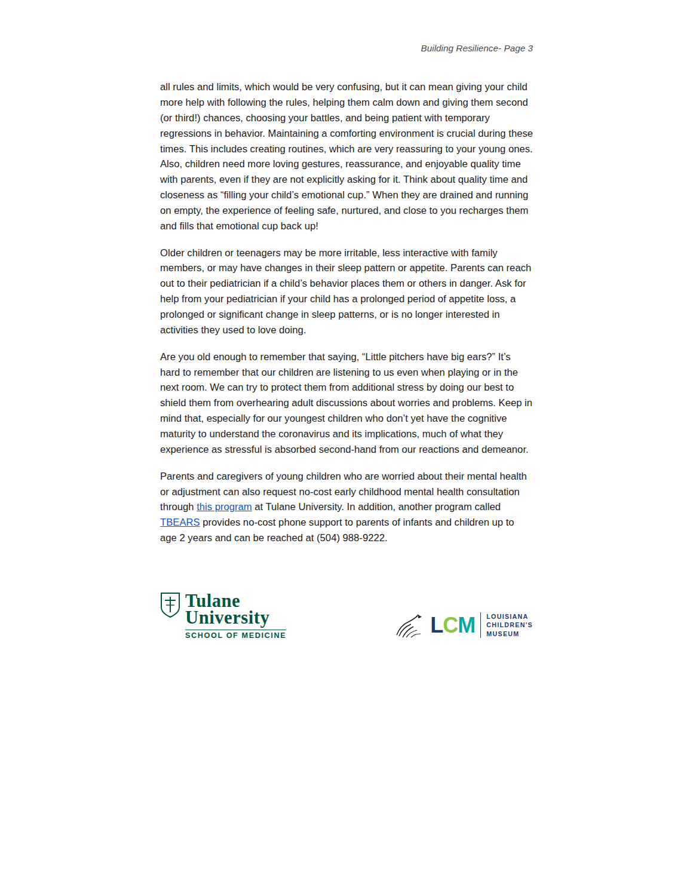Building Resilience- Page 3
all rules and limits, which would be very confusing, but it can mean giving your child more help with following the rules, helping them calm down and giving them second (or third!) chances, choosing your battles, and being patient with temporary regressions in behavior. Maintaining a comforting environment is crucial during these times. This includes creating routines, which are very reassuring to your young ones. Also, children need more loving gestures, reassurance, and enjoyable quality time with parents, even if they are not explicitly asking for it. Think about quality time and closeness as “filling your child’s emotional cup.” When they are drained and running on empty, the experience of feeling safe, nurtured, and close to you recharges them and fills that emotional cup back up!
Older children or teenagers may be more irritable, less interactive with family members, or may have changes in their sleep pattern or appetite. Parents can reach out to their pediatrician if a child’s behavior places them or others in danger. Ask for help from your pediatrician if your child has a prolonged period of appetite loss, a prolonged or significant change in sleep patterns, or is no longer interested in activities they used to love doing.
Are you old enough to remember that saying, “Little pitchers have big ears?” It’s hard to remember that our children are listening to us even when playing or in the next room. We can try to protect them from additional stress by doing our best to shield them from overhearing adult discussions about worries and problems. Keep in mind that, especially for our youngest children who don’t yet have the cognitive maturity to understand the coronavirus and its implications, much of what they experience as stressful is absorbed second-hand from our reactions and demeanor.
Parents and caregivers of young children who are worried about their mental health or adjustment can also request no-cost early childhood mental health consultation through this program at Tulane University. In addition, another program called TBEARS provides no-cost phone support to parents of infants and children up to age 2 years and can be reached at (504) 988-9222.
Tulane University
SCHOOL OF MEDICINE
LCM
LOUISIANA
CHILDREN'S
MUSEUM